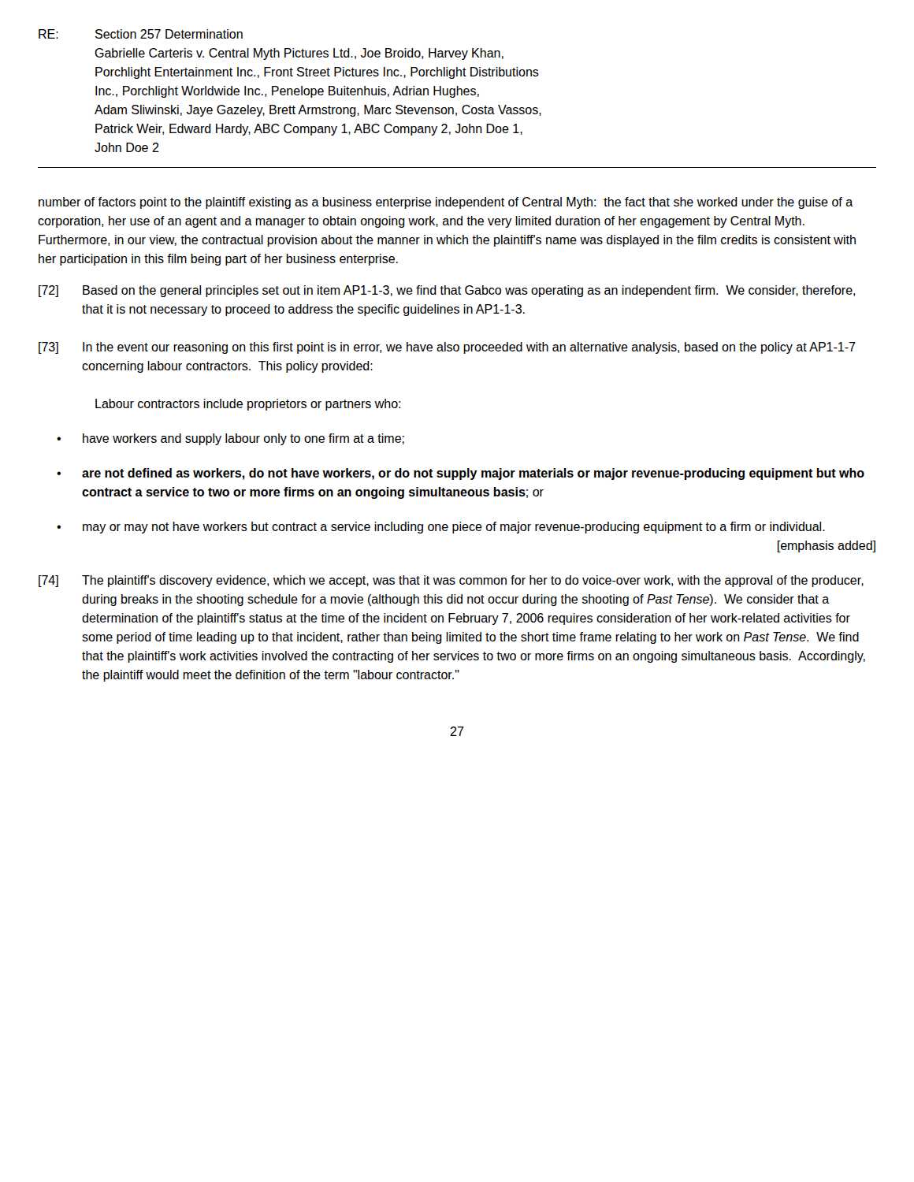RE:
Section 257 Determination
Gabrielle Carteris v. Central Myth Pictures Ltd., Joe Broido, Harvey Khan,
Porchlight Entertainment Inc., Front Street Pictures Inc., Porchlight Distributions
Inc., Porchlight Worldwide Inc., Penelope Buitenhuis, Adrian Hughes,
Adam Sliwinski, Jaye Gazeley, Brett Armstrong, Marc Stevenson, Costa Vassos,
Patrick Weir, Edward Hardy, ABC Company 1, ABC Company 2, John Doe 1,
John Doe 2
number of factors point to the plaintiff existing as a business enterprise independent of Central Myth: the fact that she worked under the guise of a corporation, her use of an agent and a manager to obtain ongoing work, and the very limited duration of her engagement by Central Myth. Furthermore, in our view, the contractual provision about the manner in which the plaintiff's name was displayed in the film credits is consistent with her participation in this film being part of her business enterprise.
[72]
Based on the general principles set out in item AP1-1-3, we find that Gabco was operating as an independent firm. We consider, therefore, that it is not necessary to proceed to address the specific guidelines in AP1-1-3.
[73]
In the event our reasoning on this first point is in error, we have also proceeded with an alternative analysis, based on the policy at AP1-1-7 concerning labour contractors. This policy provided:
Labour contractors include proprietors or partners who:
have workers and supply labour only to one firm at a time;
are not defined as workers, do not have workers, or do not supply major materials or major revenue-producing equipment but who contract a service to two or more firms on an ongoing simultaneous basis; or
may or may not have workers but contract a service including one piece of major revenue-producing equipment to a firm or individual.
[emphasis added]
[74]
The plaintiff's discovery evidence, which we accept, was that it was common for her to do voice-over work, with the approval of the producer, during breaks in the shooting schedule for a movie (although this did not occur during the shooting of Past Tense). We consider that a determination of the plaintiff's status at the time of the incident on February 7, 2006 requires consideration of her work-related activities for some period of time leading up to that incident, rather than being limited to the short time frame relating to her work on Past Tense. We find that the plaintiff's work activities involved the contracting of her services to two or more firms on an ongoing simultaneous basis. Accordingly, the plaintiff would meet the definition of the term "labour contractor."
27